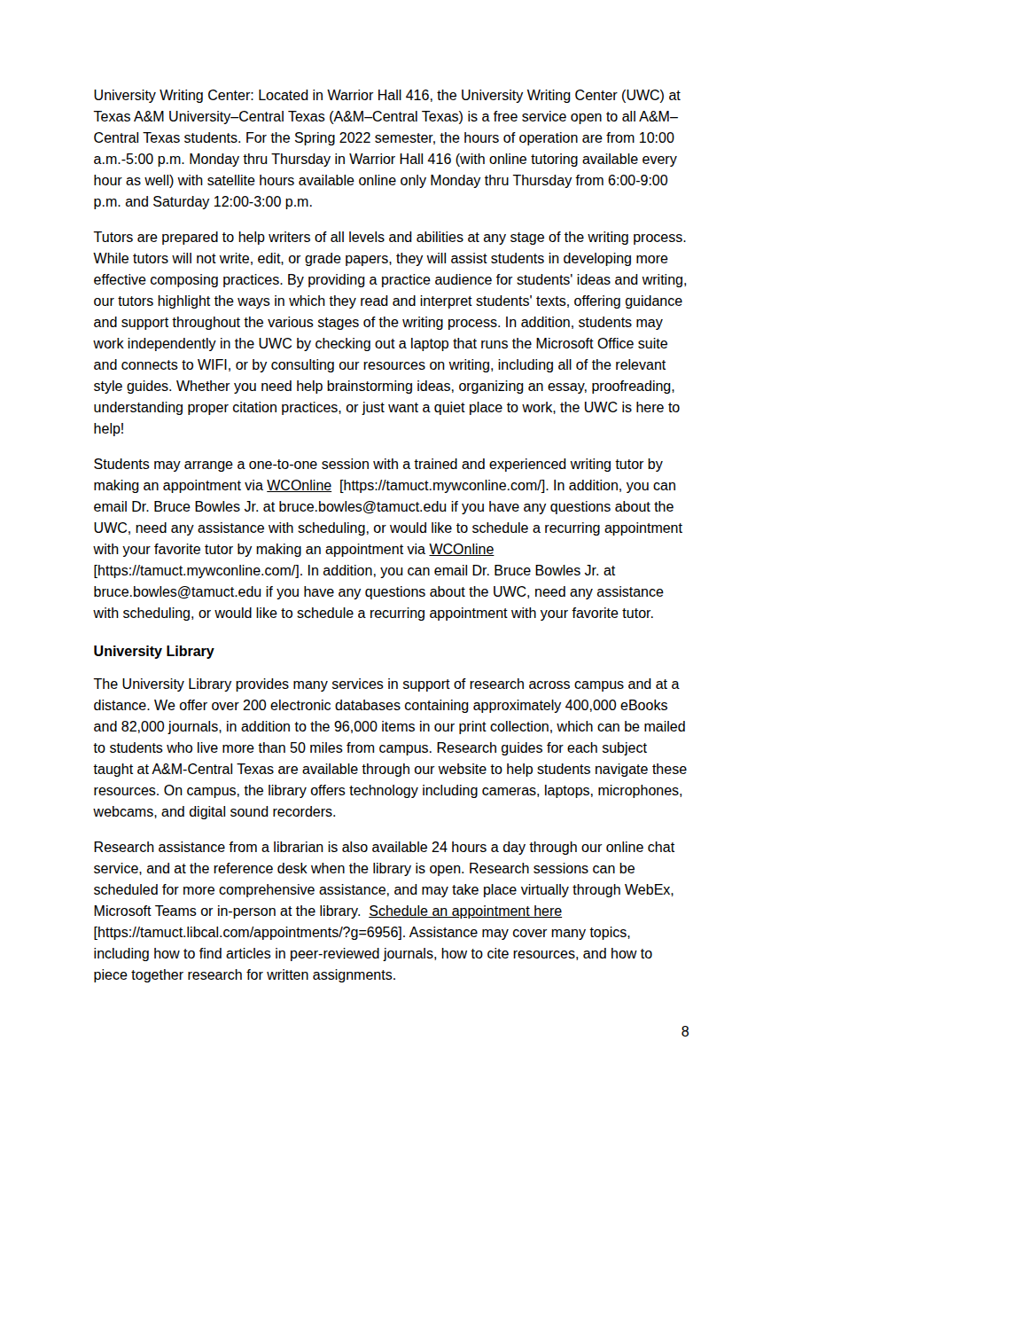University Writing Center: Located in Warrior Hall 416, the University Writing Center (UWC) at Texas A&M University–Central Texas (A&M–Central Texas) is a free service open to all A&M–Central Texas students. For the Spring 2022 semester, the hours of operation are from 10:00 a.m.-5:00 p.m. Monday thru Thursday in Warrior Hall 416 (with online tutoring available every hour as well) with satellite hours available online only Monday thru Thursday from 6:00-9:00 p.m. and Saturday 12:00-3:00 p.m.
Tutors are prepared to help writers of all levels and abilities at any stage of the writing process. While tutors will not write, edit, or grade papers, they will assist students in developing more effective composing practices. By providing a practice audience for students' ideas and writing, our tutors highlight the ways in which they read and interpret students' texts, offering guidance and support throughout the various stages of the writing process. In addition, students may work independently in the UWC by checking out a laptop that runs the Microsoft Office suite and connects to WIFI, or by consulting our resources on writing, including all of the relevant style guides. Whether you need help brainstorming ideas, organizing an essay, proofreading, understanding proper citation practices, or just want a quiet place to work, the UWC is here to help!
Students may arrange a one-to-one session with a trained and experienced writing tutor by making an appointment via WCOnline [https://tamuct.mywconline.com/]. In addition, you can email Dr. Bruce Bowles Jr. at bruce.bowles@tamuct.edu if you have any questions about the UWC, need any assistance with scheduling, or would like to schedule a recurring appointment with your favorite tutor by making an appointment via WCOnline [https://tamuct.mywconline.com/]. In addition, you can email Dr. Bruce Bowles Jr. at bruce.bowles@tamuct.edu if you have any questions about the UWC, need any assistance with scheduling, or would like to schedule a recurring appointment with your favorite tutor.
University Library
The University Library provides many services in support of research across campus and at a distance. We offer over 200 electronic databases containing approximately 400,000 eBooks and 82,000 journals, in addition to the 96,000 items in our print collection, which can be mailed to students who live more than 50 miles from campus. Research guides for each subject taught at A&M-Central Texas are available through our website to help students navigate these resources. On campus, the library offers technology including cameras, laptops, microphones, webcams, and digital sound recorders.
Research assistance from a librarian is also available 24 hours a day through our online chat service, and at the reference desk when the library is open. Research sessions can be scheduled for more comprehensive assistance, and may take place virtually through WebEx, Microsoft Teams or in-person at the library. Schedule an appointment here [https://tamuct.libcal.com/appointments/?g=6956]. Assistance may cover many topics, including how to find articles in peer-reviewed journals, how to cite resources, and how to piece together research for written assignments.
8